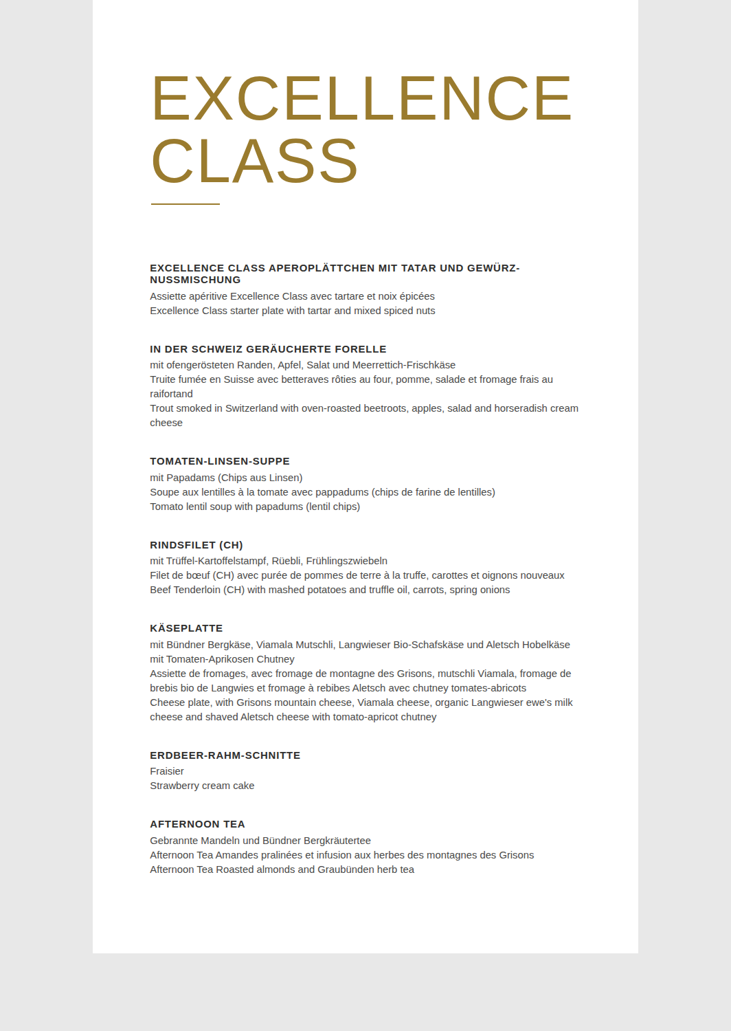EXCELLENCE CLASS
Excellence Class Aperoplättchen mit Tatar und Gewürz-Nussmischung
Assiette apéritive Excellence Class avec tartare et noix épicées
Excellence Class starter plate with tartar and mixed spiced nuts
In der Schweiz geräucherte Forelle
mit ofengerösteten Randen, Apfel, Salat und Meerrettich-Frischkäse
Truite fumée en Suisse avec betteraves rôties au four, pomme, salade et fromage frais au raifortand
Trout smoked in Switzerland with oven-roasted beetroots, apples, salad and horseradish cream cheese
Tomaten-Linsen-Suppe
mit Papadams (Chips aus Linsen)
Soupe aux lentilles à la tomate avec pappadums (chips de farine de lentilles)
Tomato lentil soup with papadums (lentil chips)
Rindsfilet (CH)
mit Trüffel-Kartoffelstampf, Rüebli, Frühlingszwiebeln
Filet de bœuf (CH) avec purée de pommes de terre à la truffe, carottes et oignons nouveaux
Beef Tenderloin (CH) with mashed potatoes and truffle oil, carrots, spring onions
Käseplatte
mit Bündner Bergkäse, Viamala Mutschli, Langwieser Bio-Schafskäse und Aletsch Hobelkäse mit Tomaten-Aprikosen Chutney
Assiette de fromages, avec fromage de montagne des Grisons, mutschli Viamala, fromage de brebis bio de Langwies et fromage à rebibes Aletsch avec chutney tomates-abricots
Cheese plate, with Grisons mountain cheese, Viamala cheese, organic Langwieser ewe's milk cheese and shaved Aletsch cheese with tomato-apricot chutney
Erdbeer-Rahm-Schnitte
Fraisier
Strawberry cream cake
Afternoon Tea
Gebrannte Mandeln und Bündner Bergkräutertee
Afternoon Tea Amandes pralinées et infusion aux herbes des montagnes des Grisons
Afternoon Tea Roasted almonds and Graubünden herb tea